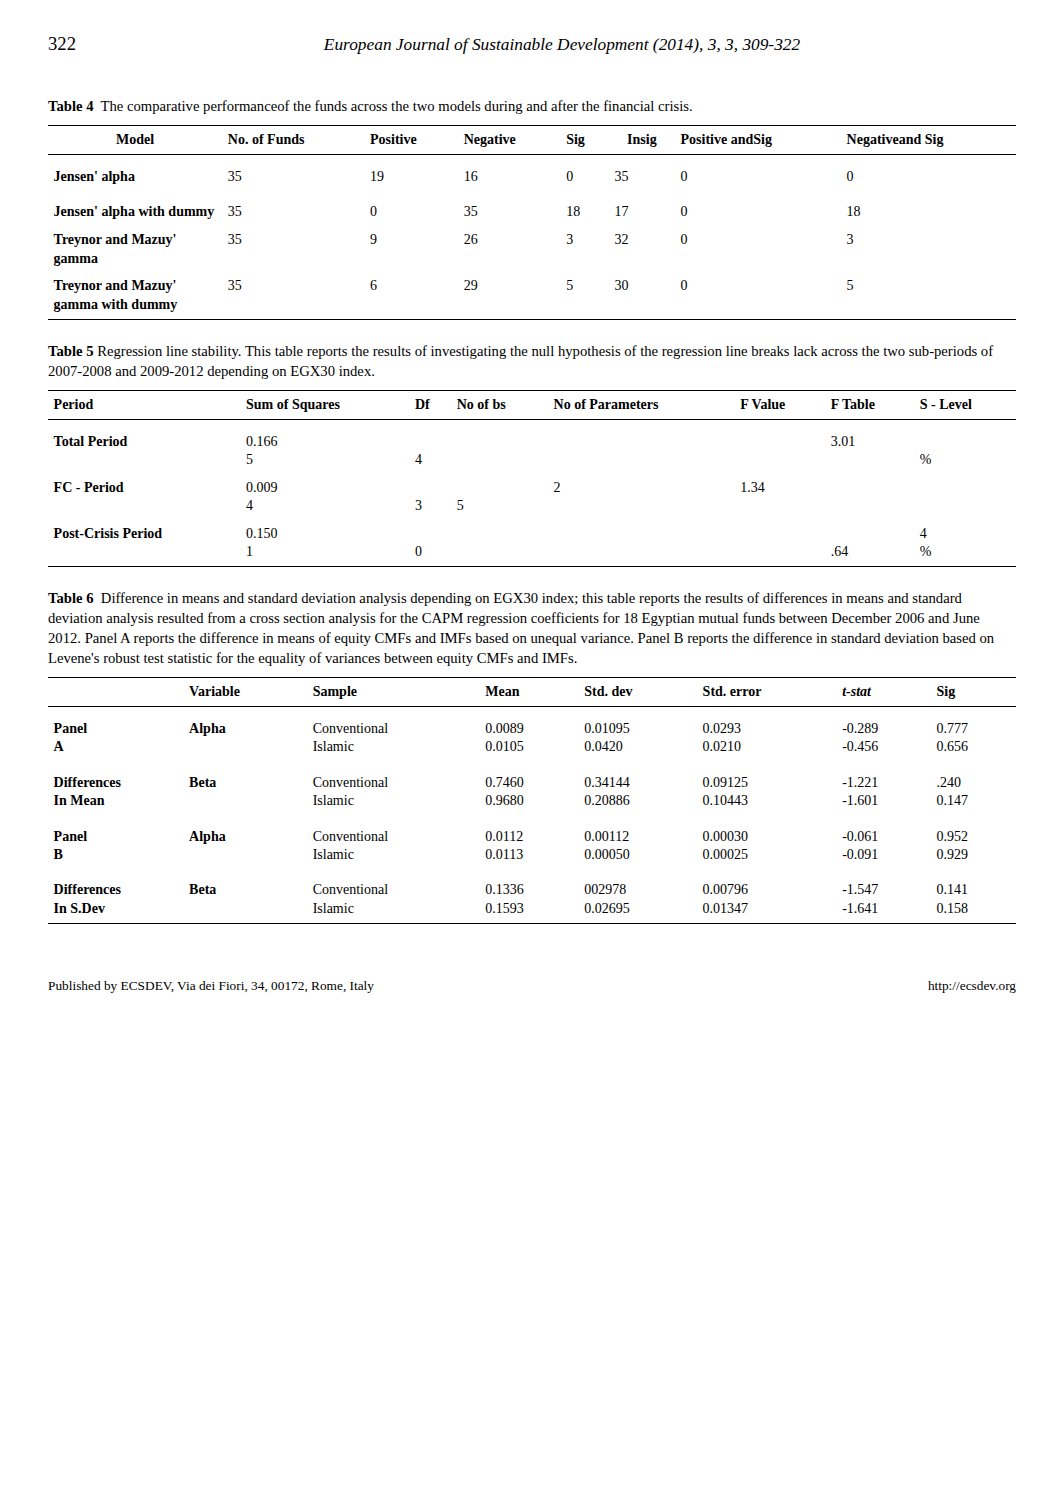322 European Journal of Sustainable Development (2014), 3, 3, 309-322
Table 4 The comparative performanceof the funds across the two models during and after the financial crisis.
| Model | No. of Funds | Positive | Negative | Sig | Insig | Positive andSig | Negativeand Sig |
| --- | --- | --- | --- | --- | --- | --- | --- |
| Jensen' alpha | 35 | 19 | 16 | 0 | 35 | 0 | 0 |
| Jensen' alpha with dummy | 35 | 0 | 35 | 18 | 17 | 0 | 18 |
| Treynor and Mazuy' gamma | 35 | 9 | 26 | 3 | 32 | 0 | 3 |
| Treynor and Mazuy' gamma with dummy | 35 | 6 | 29 | 5 | 30 | 0 | 5 |
Table 5 Regression line stability. This table reports the results of investigating the null hypothesis of the regression line breaks lack across the two sub-periods of 2007-2008 and 2009-2012 depending on EGX30 index.
| Period | Sum of Squares | Df | No of bs | No of Parameters | F Value | F Table | S - Level |
| --- | --- | --- | --- | --- | --- | --- | --- |
| Total Period | 0.166 5 | 4 | | | | 3.01 | % |
| FC - Period | 0.009 4 | 3 | 5 | 2 | 1.34 | | |
| Post-Crisis Period | 0.150 1 | 0 | | | | .64 | 4 % |
Table 6 Difference in means and standard deviation analysis depending on EGX30 index; this table reports the results of differences in means and standard deviation analysis resulted from a cross section analysis for the CAPM regression coefficients for 18 Egyptian mutual funds between December 2006 and June 2012. Panel A reports the difference in means of equity CMFs and IMFs based on unequal variance. Panel B reports the difference in standard deviation based on Levene's robust test statistic for the equality of variances between equity CMFs and IMFs.
| | Variable | Sample | Mean | Std. dev | Std. error | t-stat | Sig |
| --- | --- | --- | --- | --- | --- | --- | --- |
| Panel A | Alpha | Conventional Islamic | 0.0089 0.0105 | 0.01095 0.0420 | 0.0293 0.0210 | -0.289 -0.456 | 0.777 0.656 |
| Differences In Mean | Beta | Conventional Islamic | 0.7460 0.9680 | 0.34144 0.20886 | 0.09125 0.10443 | -1.221 -1.601 | .240 0.147 |
| Panel B | Alpha | Conventional Islamic | 0.0112 0.0113 | 0.00112 0.00050 | 0.00030 0.00025 | -0.061 -0.091 | 0.952 0.929 |
| Differences In S.Dev | Beta | Conventional Islamic | 0.1336 0.1593 | 002978 0.02695 | 0.00796 0.01347 | -1.547 -1.641 | 0.141 0.158 |
Published by ECSDEV, Via dei Fiori, 34, 00172, Rome, Italy http://ecsdev.org